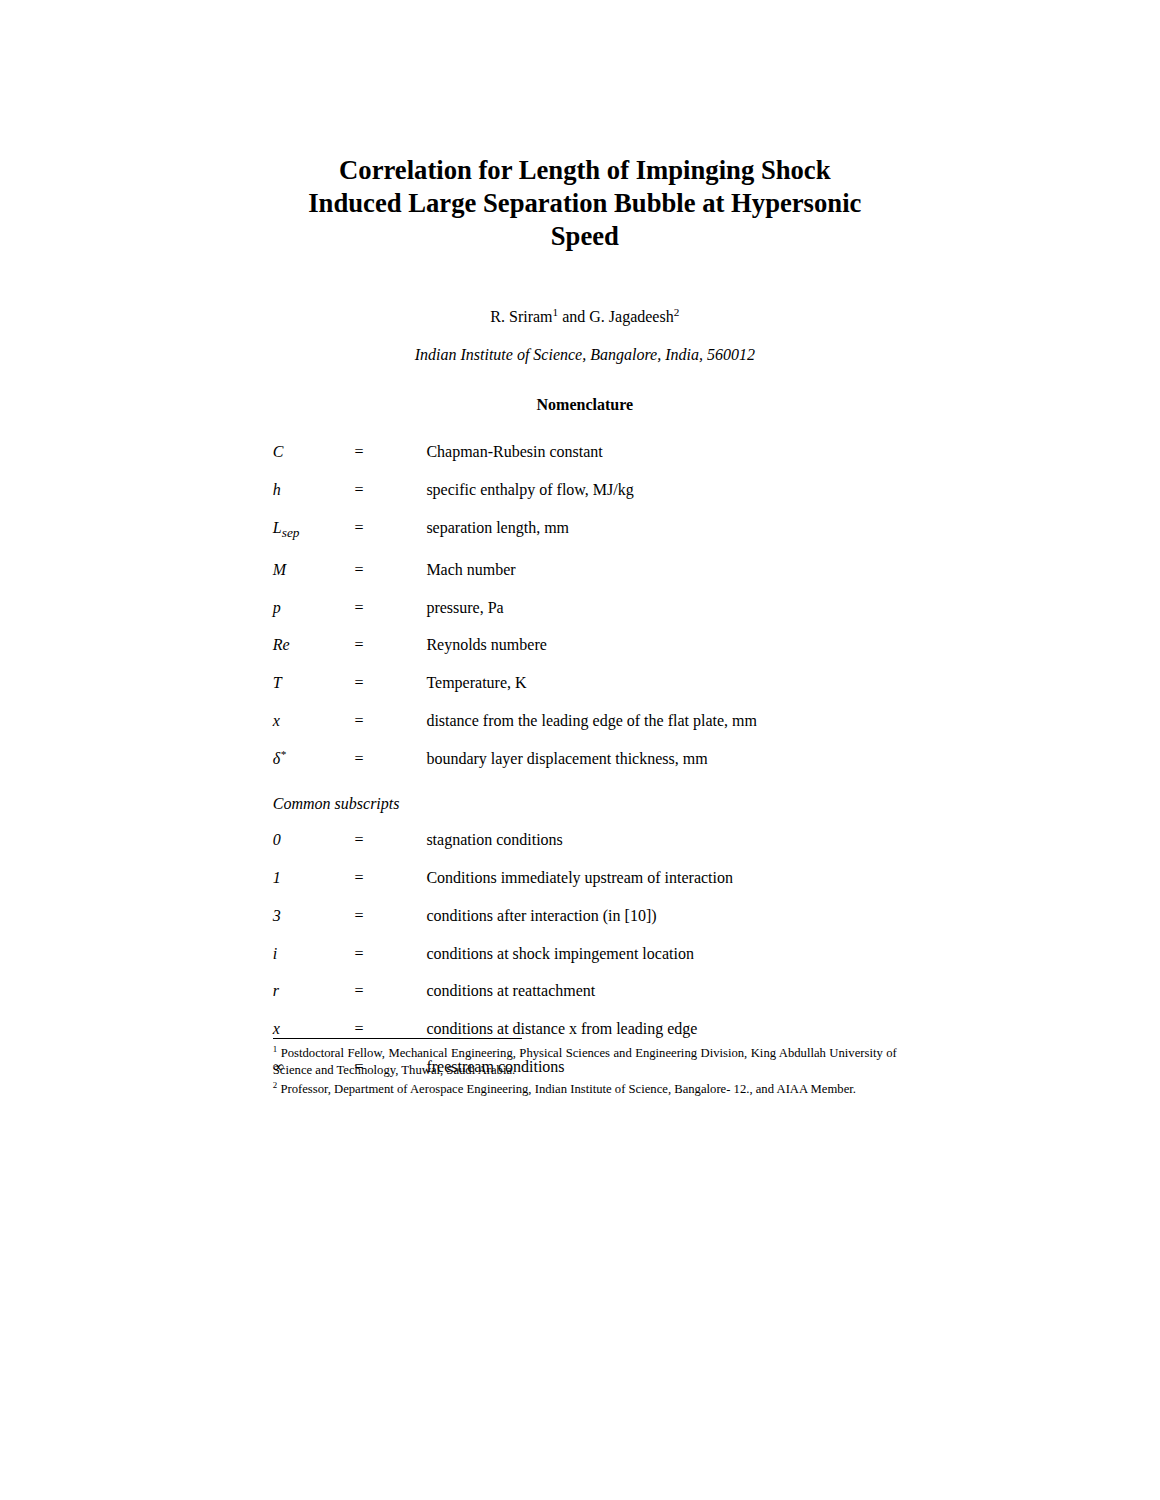Correlation for Length of Impinging Shock Induced Large Separation Bubble at Hypersonic Speed
R. Sriram1 and G. Jagadeesh2
Indian Institute of Science, Bangalore, India, 560012
Nomenclature
| C | = | Chapman-Rubesin constant |
| h | = | specific enthalpy of flow, MJ/kg |
| L sep | = | separation length, mm |
| M | = | Mach number |
| p | = | pressure, Pa |
| Re | = | Reynolds numbere |
| T | = | Temperature, K |
| x | = | distance from the leading edge of the flat plate, mm |
| δ * | = | boundary layer displacement thickness, mm |
| Common subscripts |
| 0 | = | stagnation conditions |
| 1 | = | Conditions immediately upstream of interaction |
| 3 | = | conditions after interaction (in [10]) |
| i | = | conditions at shock impingement location |
| r | = | conditions at reattachment |
| x | = | conditions at distance x from leading edge |
| ∞ | = | freestream conditions |
1 Postdoctoral Fellow, Mechanical Engineering, Physical Sciences and Engineering Division, King Abdullah University of Science and Technology, Thuwal, Saudi Arabia.
2 Professor, Department of Aerospace Engineering, Indian Institute of Science, Bangalore- 12., and AIAA Member.